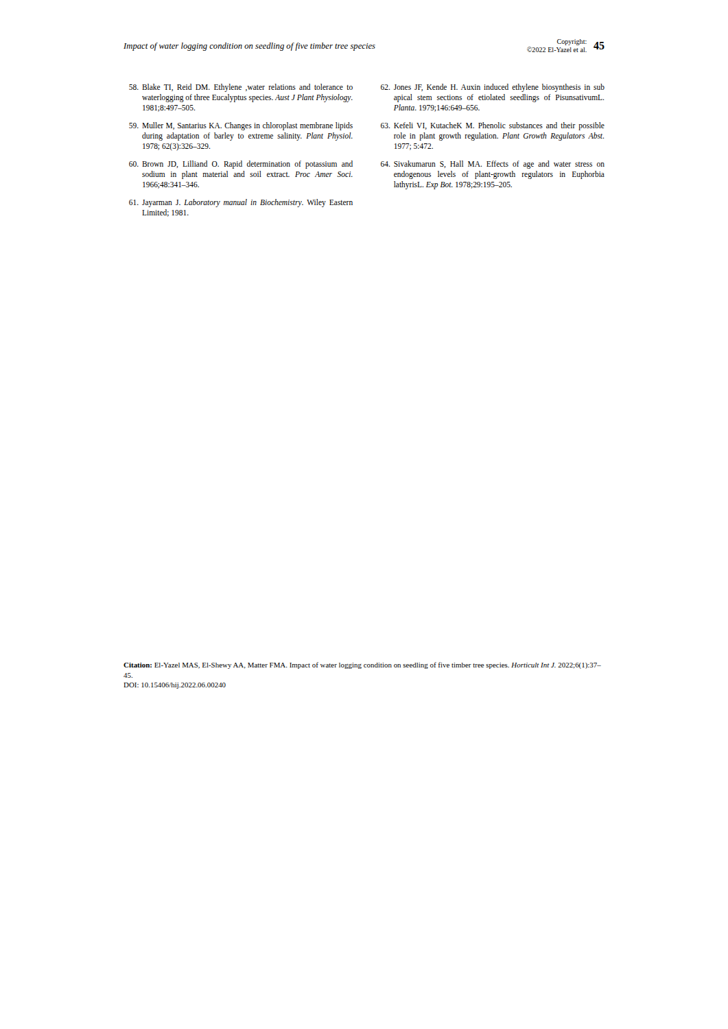Impact of water logging condition on seedling of five timber tree species
Copyright:
©2022 El-Yazel et al.
45
Blake TI, Reid DM. Ethylene ,water relations and tolerance to waterlogging of three Eucalyptus species. Aust J Plant Physiology. 1981;8:497–505.
Muller M, Santarius KA. Changes in chloroplast membrane lipids during adaptation of barley to extreme salinity. Plant Physiol. 1978; 62(3):326–329.
Brown JD, Lilliand O. Rapid determination of potassium and sodium in plant material and soil extract. Proc Amer Soci. 1966;48:341–346.
Jayarman J. Laboratory manual in Biochemistry. Wiley Eastern Limited; 1981.
Jones JF, Kende H. Auxin induced ethylene biosynthesis in sub apical stem sections of etiolated seedlings of PisunsativumL. Planta. 1979;146:649–656.
Kefeli VI, KutacheK M. Phenolic substances and their possible role in plant growth regulation. Plant Growth Regulators Abst. 1977; 5:472.
Sivakumarun S, Hall MA. Effects of age and water stress on endogenous levels of plant-growth regulators in Euphorbia lathyrisL. Exp Bot. 1978;29:195–205.
Citation: El-Yazel MAS, El-Shewy AA, Matter FMA. Impact of water logging condition on seedling of five timber tree species. Horticult Int J. 2022;6(1):37–45.
DOI: 10.15406/hij.2022.06.00240